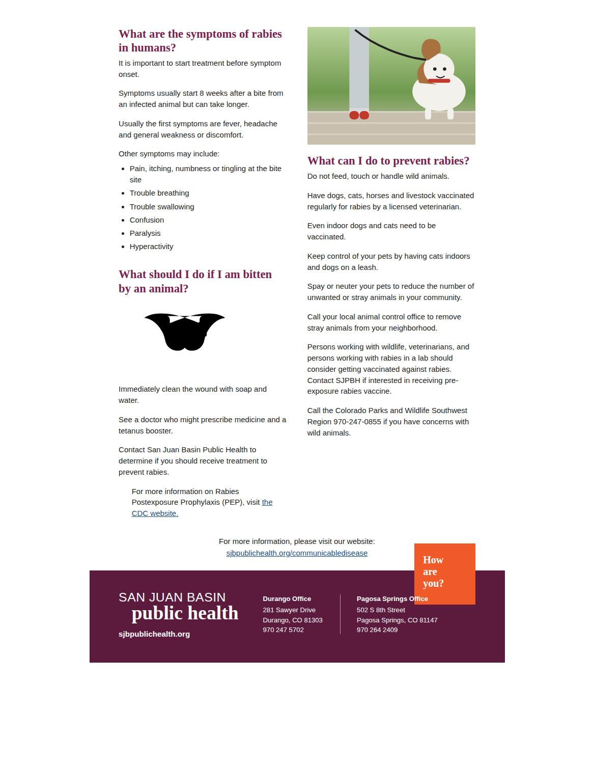What are the symptoms of rabies in humans?
It is important to start treatment before symptom onset.
Symptoms usually start 8 weeks after a bite from an infected animal but can take longer.
Usually the first symptoms are fever, headache and general weakness or discomfort.
Other symptoms may include:
Pain, itching, numbness or tingling at the bite site
Trouble breathing
Trouble swallowing
Confusion
Paralysis
Hyperactivity
What should I do if I am bitten by an animal?
Immediately clean the wound with soap and water.
See a doctor who might prescribe medicine and a tetanus booster.
Contact San Juan Basin Public Health to determine if you should receive treatment to prevent rabies.
For more information on Rabies Postexposure Prophylaxis (PEP), visit the CDC website.
What can I do to prevent rabies?
Do not feed, touch or handle wild animals.
Have dogs, cats, horses and livestock vaccinated regularly for rabies by a licensed veterinarian.
Even indoor dogs and cats need to be vaccinated.
Keep control of your pets by having cats indoors and dogs on a leash.
Spay or neuter your pets to reduce the number of unwanted or stray animals in your community.
Call your local animal control office to remove stray animals from your neighborhood.
Persons working with wildlife, veterinarians, and persons working with rabies in a lab should consider getting vaccinated against rabies. Contact SJPBH if interested in receiving pre-exposure rabies vaccine.
Call the Colorado Parks and Wildlife Southwest Region 970-247-0855 if you have concerns with wild animals.
For more information, please visit our website:
sjbpublichealth.org/communicabledisease
How
are
you?
SAN JUAN BASIN
public health
sjbpublichealth.org
Durango Office 281 Sawyer Drive
Durango, CO 81303
970 247 5702
Pagosa Springs Office 502 S 8th Street
Pagosa Springs, CO 81147
970 264 2409